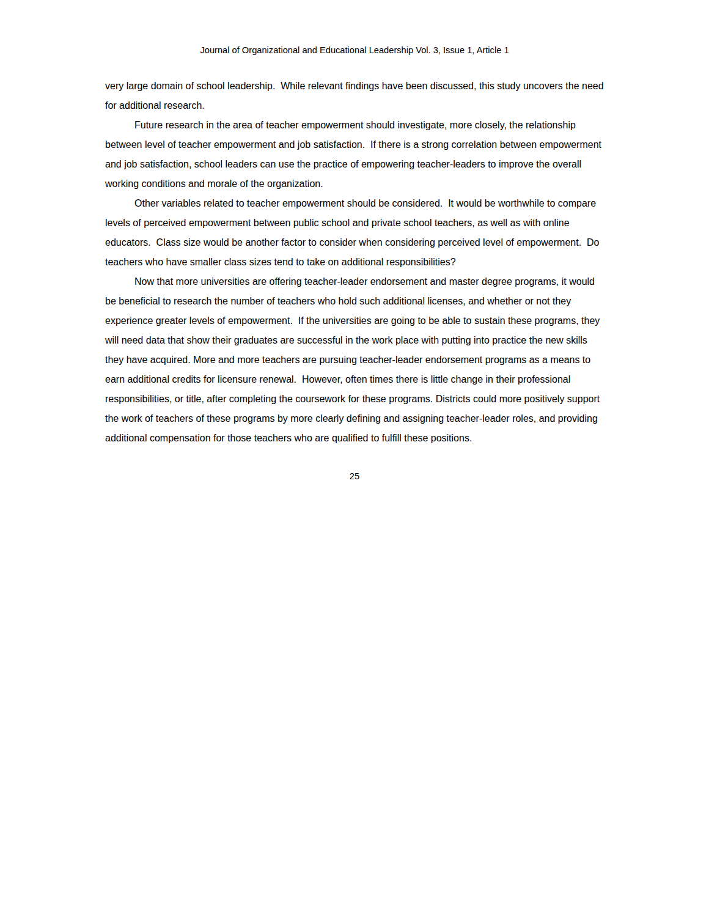Journal of Organizational and Educational Leadership Vol. 3, Issue 1, Article 1
very large domain of school leadership. While relevant findings have been discussed, this study uncovers the need for additional research.
Future research in the area of teacher empowerment should investigate, more closely, the relationship between level of teacher empowerment and job satisfaction. If there is a strong correlation between empowerment and job satisfaction, school leaders can use the practice of empowering teacher-leaders to improve the overall working conditions and morale of the organization.
Other variables related to teacher empowerment should be considered. It would be worthwhile to compare levels of perceived empowerment between public school and private school teachers, as well as with online educators. Class size would be another factor to consider when considering perceived level of empowerment. Do teachers who have smaller class sizes tend to take on additional responsibilities?
Now that more universities are offering teacher-leader endorsement and master degree programs, it would be beneficial to research the number of teachers who hold such additional licenses, and whether or not they experience greater levels of empowerment. If the universities are going to be able to sustain these programs, they will need data that show their graduates are successful in the work place with putting into practice the new skills they have acquired. More and more teachers are pursuing teacher-leader endorsement programs as a means to earn additional credits for licensure renewal. However, often times there is little change in their professional responsibilities, or title, after completing the coursework for these programs. Districts could more positively support the work of teachers of these programs by more clearly defining and assigning teacher-leader roles, and providing additional compensation for those teachers who are qualified to fulfill these positions.
25